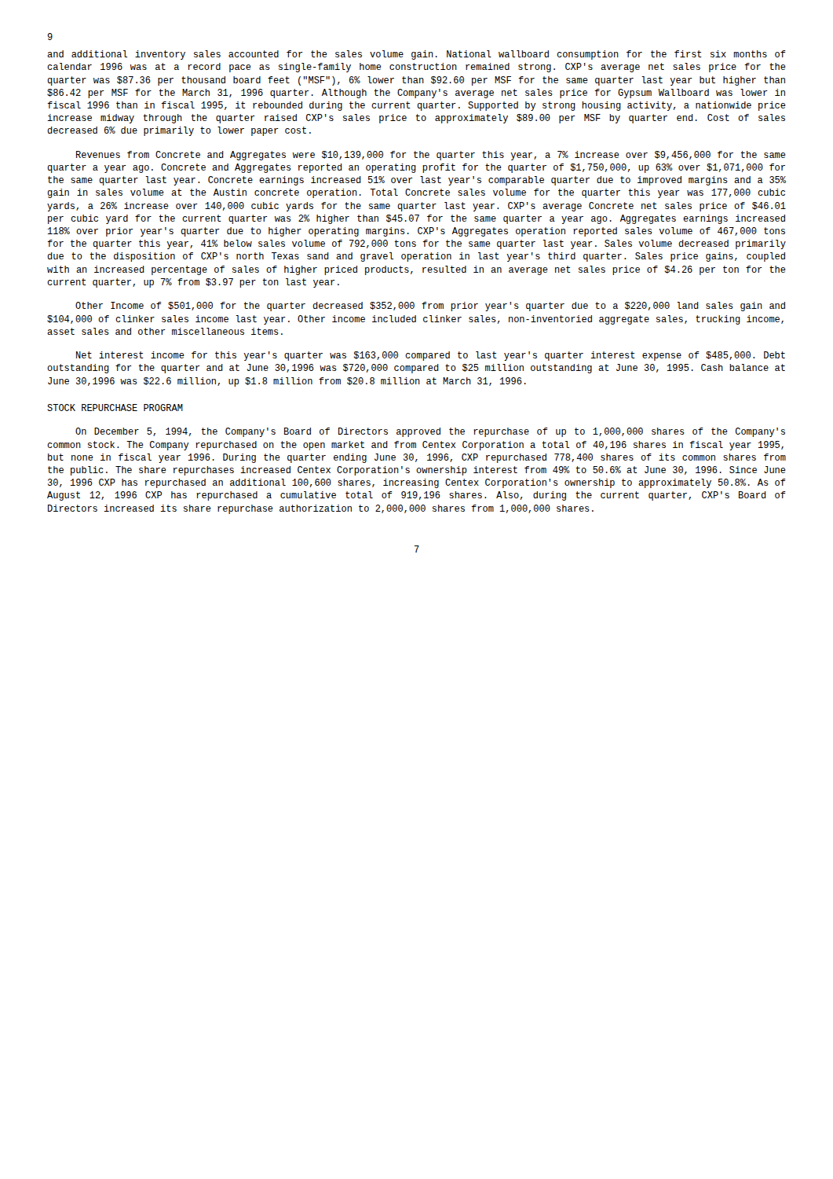9
and additional inventory sales accounted for the sales volume gain. National wallboard consumption for the first six months of calendar 1996 was at a record pace as single-family home construction remained strong. CXP's average net sales price for the quarter was $87.36 per thousand board feet ("MSF"), 6% lower than $92.60 per MSF for the same quarter last year but higher than $86.42 per MSF for the March 31, 1996 quarter. Although the Company's average net sales price for Gypsum Wallboard was lower in fiscal 1996 than in fiscal 1995, it rebounded during the current quarter. Supported by strong housing activity, a nationwide price increase midway through the quarter raised CXP's sales price to approximately $89.00 per MSF by quarter end. Cost of sales decreased 6% due primarily to lower paper cost.
Revenues from Concrete and Aggregates were $10,139,000 for the quarter this year, a 7% increase over $9,456,000 for the same quarter a year ago. Concrete and Aggregates reported an operating profit for the quarter of $1,750,000, up 63% over $1,071,000 for the same quarter last year. Concrete earnings increased 51% over last year's comparable quarter due to improved margins and a 35% gain in sales volume at the Austin concrete operation. Total Concrete sales volume for the quarter this year was 177,000 cubic yards, a 26% increase over 140,000 cubic yards for the same quarter last year. CXP's average Concrete net sales price of $46.01 per cubic yard for the current quarter was 2% higher than $45.07 for the same quarter a year ago. Aggregates earnings increased 118% over prior year's quarter due to higher operating margins. CXP's Aggregates operation reported sales volume of 467,000 tons for the quarter this year, 41% below sales volume of 792,000 tons for the same quarter last year. Sales volume decreased primarily due to the disposition of CXP's north Texas sand and gravel operation in last year's third quarter. Sales price gains, coupled with an increased percentage of sales of higher priced products, resulted in an average net sales price of $4.26 per ton for the current quarter, up 7% from $3.97 per ton last year.
Other Income of $501,000 for the quarter decreased $352,000 from prior year's quarter due to a $220,000 land sales gain and $104,000 of clinker sales income last year. Other income included clinker sales, non-inventoried aggregate sales, trucking income, asset sales and other miscellaneous items.
Net interest income for this year's quarter was $163,000 compared to last year's quarter interest expense of $485,000. Debt outstanding for the quarter and at June 30,1996 was $720,000 compared to $25 million outstanding at June 30, 1995. Cash balance at June 30,1996 was $22.6 million, up $1.8 million from $20.8 million at March 31, 1996.
STOCK REPURCHASE PROGRAM
On December 5, 1994, the Company's Board of Directors approved the repurchase of up to 1,000,000 shares of the Company's common stock. The Company repurchased on the open market and from Centex Corporation a total of 40,196 shares in fiscal year 1995, but none in fiscal year 1996. During the quarter ending June 30, 1996, CXP repurchased 778,400 shares of its common shares from the public. The share repurchases increased Centex Corporation's ownership interest from 49% to 50.6% at June 30, 1996. Since June 30, 1996 CXP has repurchased an additional 100,600 shares, increasing Centex Corporation's ownership to approximately 50.8%. As of August 12, 1996 CXP has repurchased a cumulative total of 919,196 shares. Also, during the current quarter, CXP's Board of Directors increased its share repurchase authorization to 2,000,000 shares from 1,000,000 shares.
7